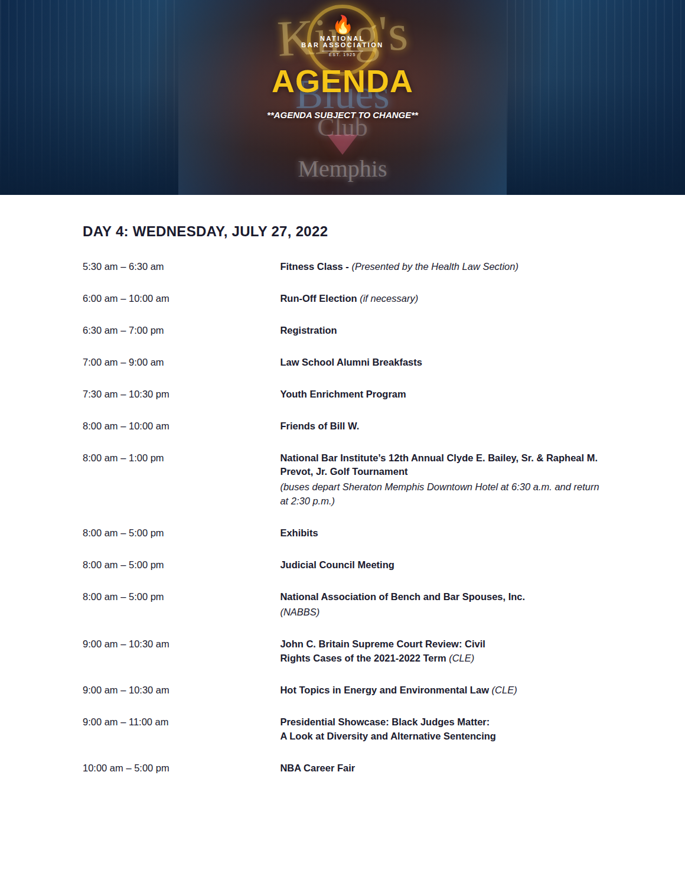King's
Blues
Club
Memphis
🔥 National Bar Association EST. 1925
AGENDA
**AGENDA SUBJECT TO CHANGE**
DAY 4: WEDNESDAY, JULY 27, 2022
| 5:30 am – 6:30 am | Fitness Class - (Presented by the Health Law Section) |
| 6:00 am – 10:00 am | Run-Off Election (if necessary) |
| 6:30 am – 7:00 pm | Registration |
| 7:00 am – 9:00 am | Law School Alumni Breakfasts |
| 7:30 am – 10:30 pm | Youth Enrichment Program |
| 8:00 am – 10:00 am | Friends of Bill W. |
| 8:00 am – 1:00 pm | National Bar Institute’s 12th Annual Clyde E. Bailey, Sr. & Rapheal M. Prevot, Jr. Golf Tournament (buses depart Sheraton Memphis Downtown Hotel at 6:30 a.m. and return at 2:30 p.m.) |
| 8:00 am – 5:00 pm | Exhibits |
| 8:00 am – 5:00 pm | Judicial Council Meeting |
| 8:00 am – 5:00 pm | National Association of Bench and Bar Spouses, Inc. (NABBS) |
| 9:00 am – 10:30 am | John C. Britain Supreme Court Review: Civil Rights Cases of the 2021-2022 Term (CLE) |
| 9:00 am – 10:30 am | Hot Topics in Energy and Environmental Law (CLE) |
| 9:00 am – 11:00 am | Presidential Showcase: Black Judges Matter: A Look at Diversity and Alternative Sentencing |
| 10:00 am – 5:00 pm | NBA Career Fair |